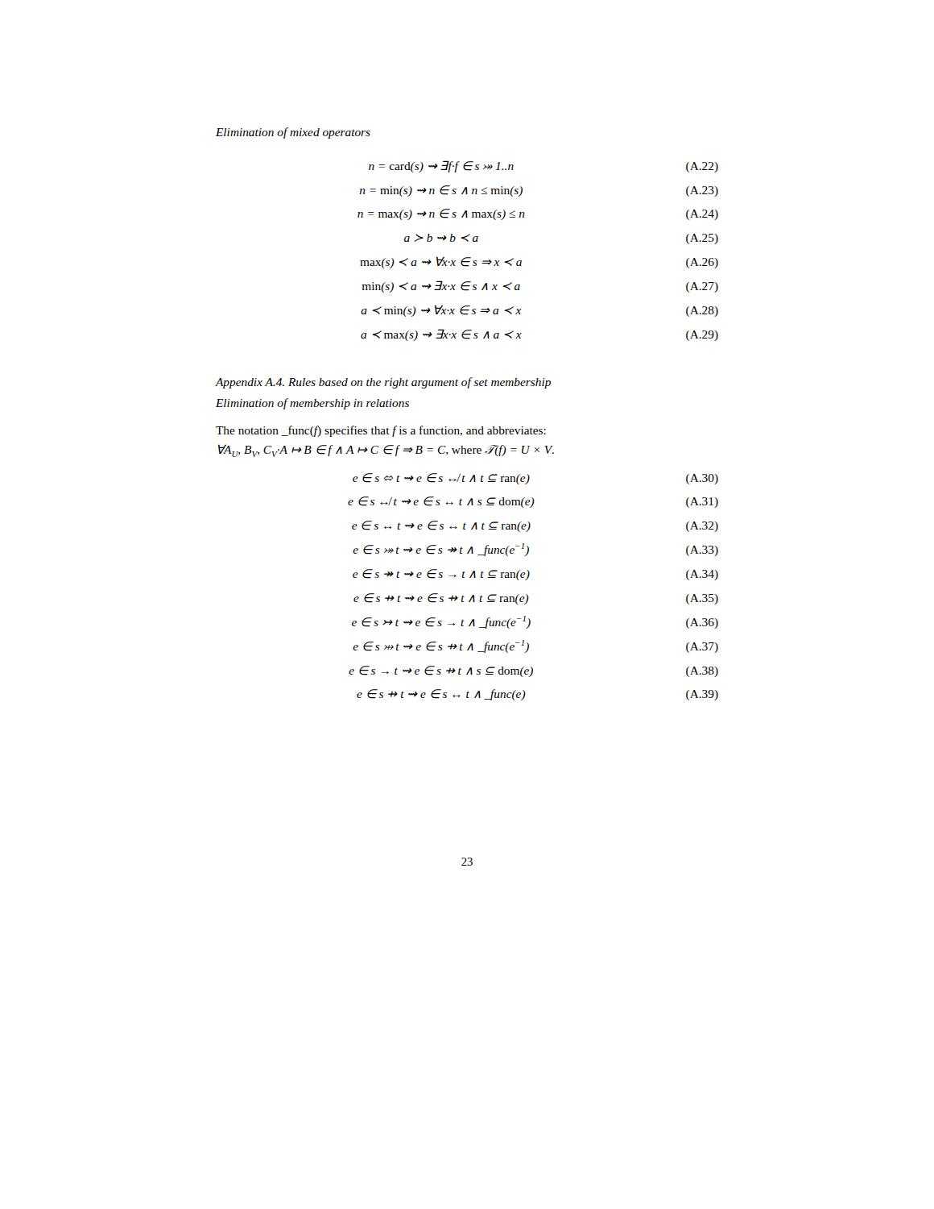Elimination of mixed operators
| n = card (s) ⇝ ∃f·f ∈ s ⤖ 1..n | (A.22) |
| n = min (s) ⇝ n ∈ s ∧ n ≤ min (s) | (A.23) |
| n = max (s) ⇝ n ∈ s ∧ max (s) ≤ n | (A.24) |
| a ≻ b ⇝ b ≺ a | (A.25) |
| max (s) ≺ a ⇝ ∀x·x ∈ s ⇒ x ≺ a | (A.26) |
| min (s) ≺ a ⇝ ∃x·x ∈ s ∧ x ≺ a | (A.27) |
| a ≺ min (s) ⇝ ∀x·x ∈ s ⇒ a ≺ x | (A.28) |
| a ≺ max (s) ⇝ ∃x·x ∈ s ∧ a ≺ x | (A.29) |
Appendix A.4. Rules based on the right argument of set membership
Elimination of membership in relations
The notation _func(f) specifies that f is a function, and abbreviates:
∀AU, BV, CV·A ↦ B ∈ f ∧ A ↦ C ∈ f ⇒ B = C, where 𝒯(f) = U × V.
| e ∈ s ⬄ t ⇝ e ∈ s ↮ t ∧ t ⊆ ran (e) | (A.30) |
| e ∈ s ↮ t ⇝ e ∈ s ↔ t ∧ s ⊆ dom (e) | (A.31) |
| e ∈ s ↔ t ⇝ e ∈ s ↔ t ∧ t ⊆ ran (e) | (A.32) |
| e ∈ s ⤖ t ⇝ e ∈ s ↠ t ∧ _func(e −1 ) | (A.33) |
| e ∈ s ↠ t ⇝ e ∈ s → t ∧ t ⊆ ran (e) | (A.34) |
| e ∈ s ⇸ t ⇝ e ∈ s ⇸ t ∧ t ⊆ ran (e) | (A.35) |
| e ∈ s ↣ t ⇝ e ∈ s → t ∧ _func(e −1 ) | (A.36) |
| e ∈ s ⤔ t ⇝ e ∈ s ⇸ t ∧ _func(e −1 ) | (A.37) |
| e ∈ s → t ⇝ e ∈ s ⇸ t ∧ s ⊆ dom (e) | (A.38) |
| e ∈ s ⇸ t ⇝ e ∈ s ↔ t ∧ _func(e) | (A.39) |
23